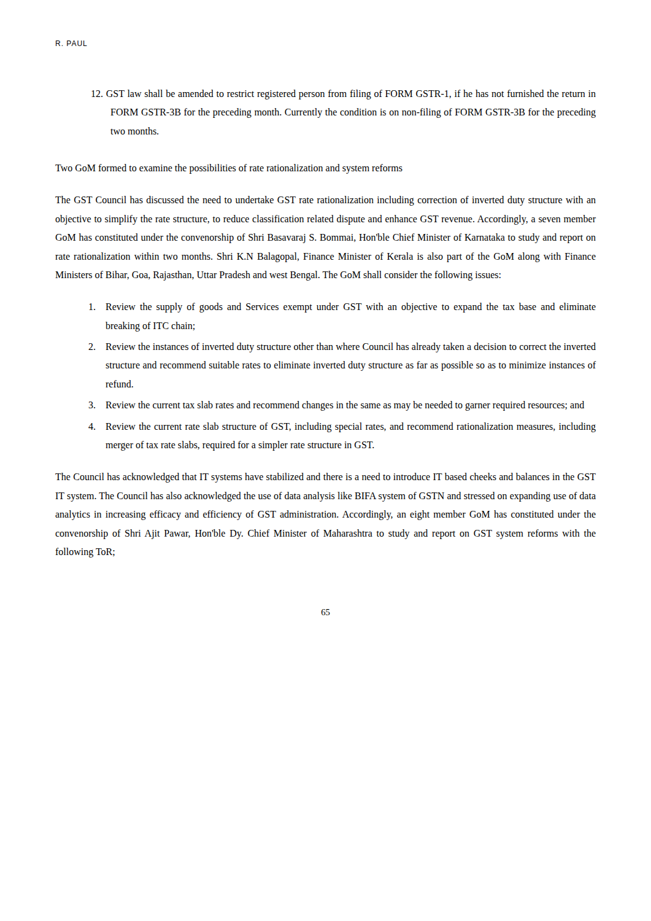R. PAUL
12. GST law shall be amended to restrict registered person from filing of FORM GSTR-1, if he has not furnished the return in FORM GSTR-3B for the preceding month. Currently the condition is on non-filing of FORM GSTR-3B for the preceding two months.
Two GoM formed to examine the possibilities of rate rationalization and system reforms
The GST Council has discussed the need to undertake GST rate rationalization including correction of inverted duty structure with an objective to simplify the rate structure, to reduce classification related dispute and enhance GST revenue. Accordingly, a seven member GoM has constituted under the convenorship of Shri Basavaraj S. Bommai, Hon'ble Chief Minister of Karnataka to study and report on rate rationalization within two months. Shri K.N Balagopal, Finance Minister of Kerala is also part of the GoM along with Finance Ministers of Bihar, Goa, Rajasthan, Uttar Pradesh and west Bengal. The GoM shall consider the following issues:
Review the supply of goods and Services exempt under GST with an objective to expand the tax base and eliminate breaking of ITC chain;
Review the instances of inverted duty structure other than where Council has already taken a decision to correct the inverted structure and recommend suitable rates to eliminate inverted duty structure as far as possible so as to minimize instances of refund.
Review the current tax slab rates and recommend changes in the same as may be needed to garner required resources; and
Review the current rate slab structure of GST, including special rates, and recommend rationalization measures, including merger of tax rate slabs, required for a simpler rate structure in GST.
The Council has acknowledged that IT systems have stabilized and there is a need to introduce IT based cheeks and balances in the GST IT system. The Council has also acknowledged the use of data analysis like BIFA system of GSTN and stressed on expanding use of data analytics in increasing efficacy and efficiency of GST administration. Accordingly, an eight member GoM has constituted under the convenorship of Shri Ajit Pawar, Hon'ble Dy. Chief Minister of Maharashtra to study and report on GST system reforms with the following ToR;
65